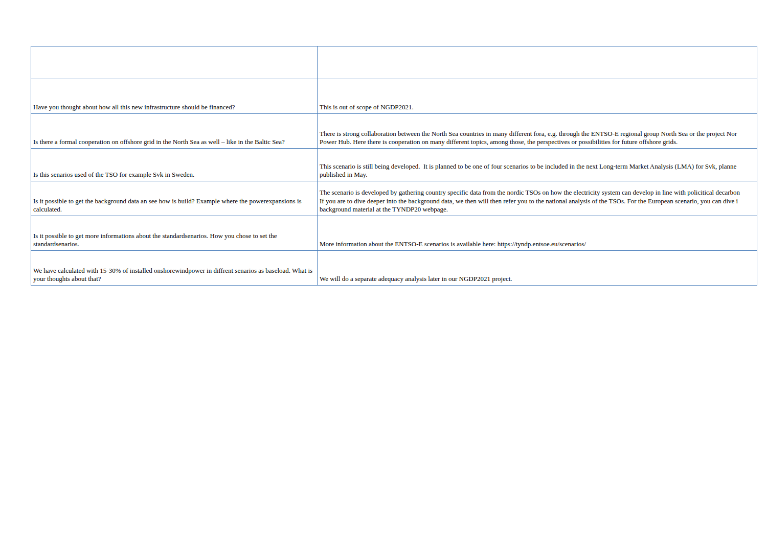| Have you thought about how all this new infrastructure should be financed? | This is out of scope of NGDP2021. |
| Is there a formal cooperation on offshore grid in the North Sea as well – like in the Baltic Sea? | There is strong collaboration between the North Sea countries in many different fora, e.g. through the ENTSO-E regional group North Sea or the project Nor Power Hub. Here there is cooperation on many different topics, among those, the perspectives or possibilities for future offshore grids. |
| Is this senarios used of the TSO for example Svk in Sweden. | This scenario is still being developed. It is planned to be one of four scenarios to be included in the next Long-term Market Analysis (LMA) for Svk, planne published in May. |
| Is it possible to get the background data an see how is build? Example where the powerexpansions is calculated. | The scenario is developed by gathering country specific data from the nordic TSOs on how the electricity system can develop in line with policitical decarbon If you are to dive deeper into the background data, we then will then refer you to the national analysis of the TSOs. For the European scenario, you can dive i background material at the TYNDP20 webpage. |
| Is it possible to get more informations about the standardsenarios. How you chose to set the standardsenarios. | More information about the ENTSO-E scenarios is available here: https://tyndp.entsoe.eu/scenarios/ |
| We have calculated with 15-30% of installed onshorewindpower in diffrent senarios as baseload. What is your thoughts about that? | We will do a separate adequacy analysis later in our NGDP2021 project. |